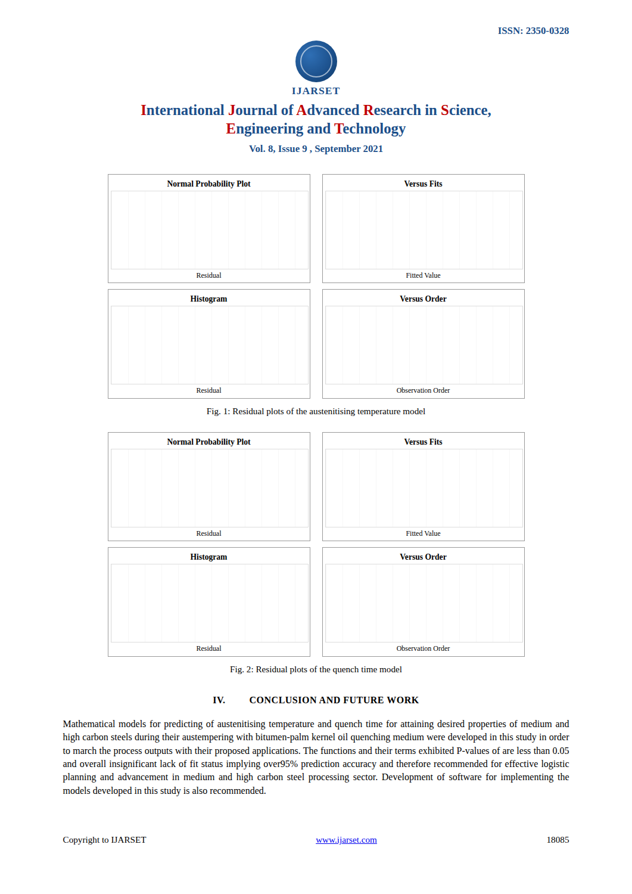ISSN: 2350-0328
IJARSET
International Journal of Advanced Research in Science,
Engineering and Technology
Vol. 8, Issue 9 , September 2021
Normal Probability Plot
Residual
Versus Fits
Fitted Value
Histogram
Residual
Versus Order
Observation Order
Fig. 1: Residual plots of the austenitising temperature model
Normal Probability Plot
Residual
Versus Fits
Fitted Value
Histogram
Residual
Versus Order
Observation Order
Fig. 2: Residual plots of the quench time model
IV. CONCLUSION AND FUTURE WORK
Mathematical models for predicting of austenitising temperature and quench time for attaining desired properties of medium and high carbon steels during their austempering with bitumen-palm kernel oil quenching medium were developed in this study in order to march the process outputs with their proposed applications. The functions and their terms exhibited P-values of are less than 0.05 and overall insignificant lack of fit status implying over95% prediction accuracy and therefore recommended for effective logistic planning and advancement in medium and high carbon steel processing sector. Development of software for implementing the models developed in this study is also recommended.
Copyright to IJARSET www.ijarset.com 18085